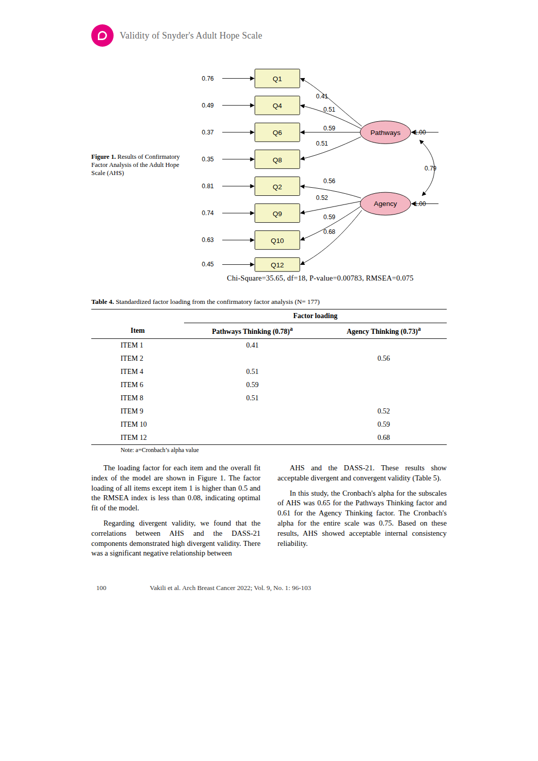Validity of Snyder's Adult Hope Scale
Figure 1. Results of Confirmatory Factor Analysis of the Adult Hope Scale (AHS)
Q1 Q4 Q6 Q8 Q2 Q9 Q10 Q12 0.76 0.49 0.37 0.35 0.81 0.74 0.63 0.45 Pathways Agency 0.41 0.51 0.59 0.51 0.56 0.52 0.59 0.68 1.00 1.00 0.79
Chi-Square=35.65, df=18, P-value=0.00783, RMSEA=0.075
Table 4. Standardized factor loading from the confirmatory factor analysis (N= 177)
| | Factor loading |
| --- | --- |
| Item | Pathways Thinking (0.78) a | Agency Thinking (0.73) a |
| ITEM 1 | 0.41 | |
| ITEM 2 | | 0.56 |
| ITEM 4 | 0.51 | |
| ITEM 6 | 0.59 | |
| ITEM 8 | 0.51 | |
| ITEM 9 | | 0.52 |
| ITEM 10 | | 0.59 |
| ITEM 12 | | 0.68 |
Note: a=Cronbach’s alpha value
The loading factor for each item and the overall fit index of the model are shown in Figure 1. The factor loading of all items except item 1 is higher than 0.5 and the RMSEA index is less than 0.08, indicating optimal fit of the model.
Regarding divergent validity, we found that the correlations between AHS and the DASS-21 components demonstrated high divergent validity. There was a significant negative relationship between
AHS and the DASS-21. These results show acceptable divergent and convergent validity (Table 5).
In this study, the Cronbach's alpha for the subscales of AHS was 0.65 for the Pathways Thinking factor and 0.61 for the Agency Thinking factor. The Cronbach's alpha for the entire scale was 0.75. Based on these results, AHS showed acceptable internal consistency reliability.
100
Vakili et al. Arch Breast Cancer 2022; Vol. 9, No. 1: 96-103